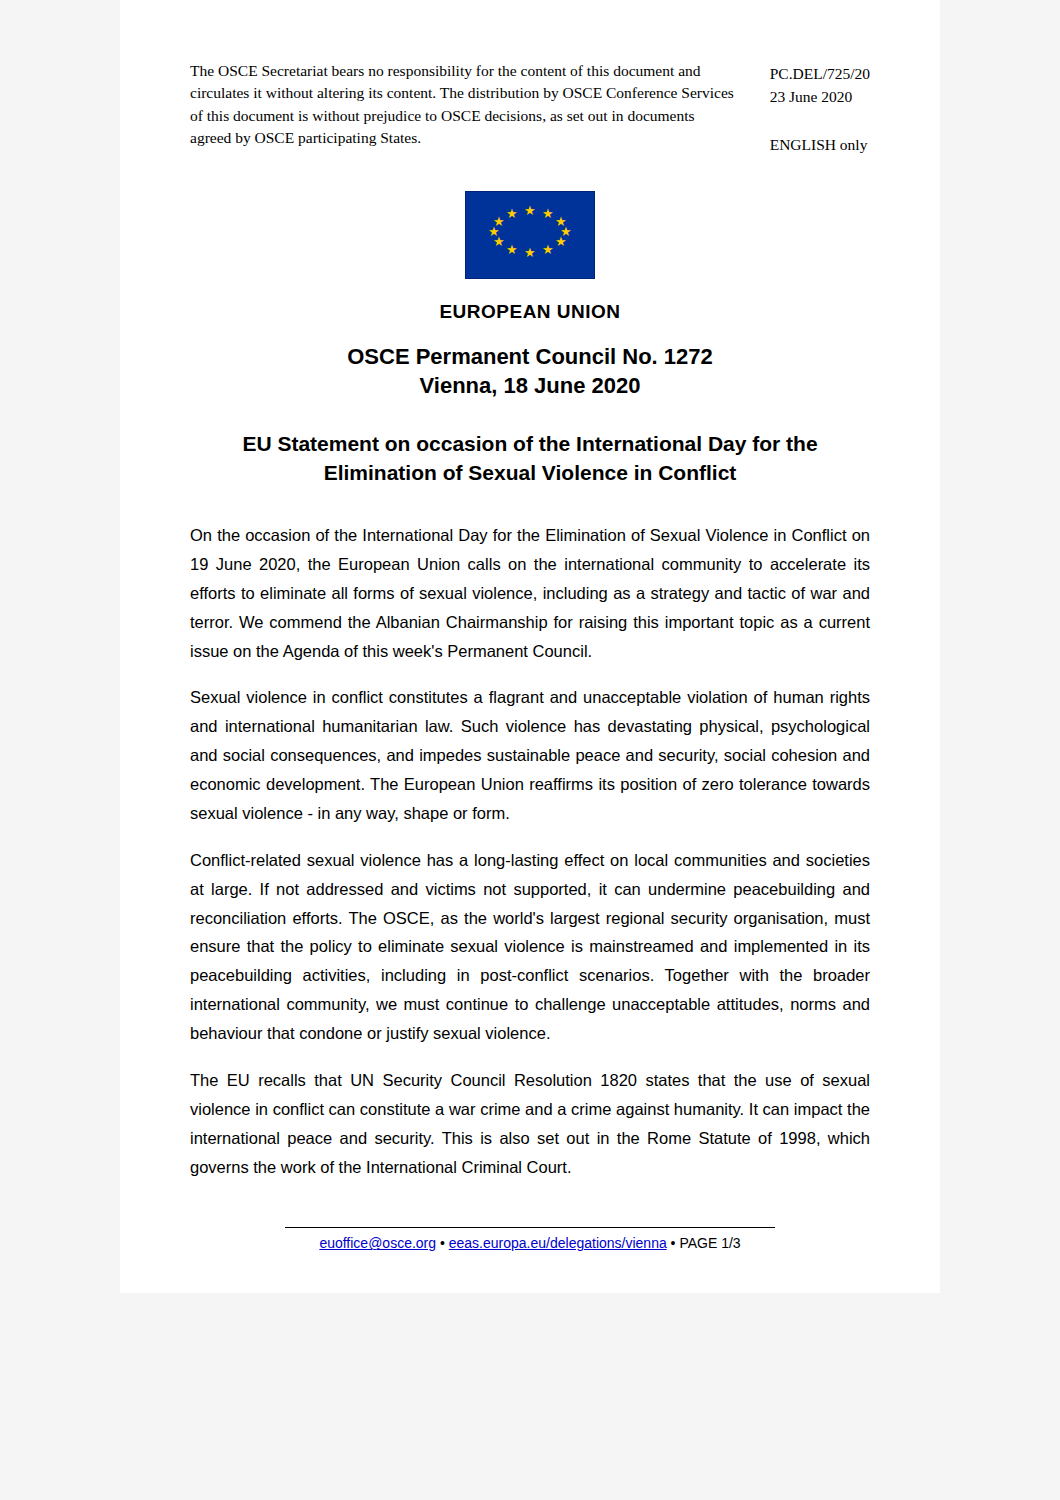The OSCE Secretariat bears no responsibility for the content of this document and circulates it without altering its content. The distribution by OSCE Conference Services of this document is without prejudice to OSCE decisions, as set out in documents agreed by OSCE participating States.
PC.DEL/725/20
23 June 2020
ENGLISH only
★ ★ ★ ★ ★ ★ ★ ★ ★ ★ ★ ★
EUROPEAN UNION
OSCE Permanent Council No. 1272 Vienna, 18 June 2020
EU Statement on occasion of the International Day for the Elimination of Sexual Violence in Conflict
On the occasion of the International Day for the Elimination of Sexual Violence in Conflict on 19 June 2020, the European Union calls on the international community to accelerate its efforts to eliminate all forms of sexual violence, including as a strategy and tactic of war and terror. We commend the Albanian Chairmanship for raising this important topic as a current issue on the Agenda of this week's Permanent Council.
Sexual violence in conflict constitutes a flagrant and unacceptable violation of human rights and international humanitarian law. Such violence has devastating physical, psychological and social consequences, and impedes sustainable peace and security, social cohesion and economic development. The European Union reaffirms its position of zero tolerance towards sexual violence - in any way, shape or form.
Conflict-related sexual violence has a long-lasting effect on local communities and societies at large. If not addressed and victims not supported, it can undermine peacebuilding and reconciliation efforts. The OSCE, as the world's largest regional security organisation, must ensure that the policy to eliminate sexual violence is mainstreamed and implemented in its peacebuilding activities, including in post-conflict scenarios. Together with the broader international community, we must continue to challenge unacceptable attitudes, norms and behaviour that condone or justify sexual violence.
The EU recalls that UN Security Council Resolution 1820 states that the use of sexual violence in conflict can constitute a war crime and a crime against humanity. It can impact the international peace and security. This is also set out in the Rome Statute of 1998, which governs the work of the International Criminal Court.
euoffice@osce.org • eeas.europa.eu/delegations/vienna • PAGE 1/3